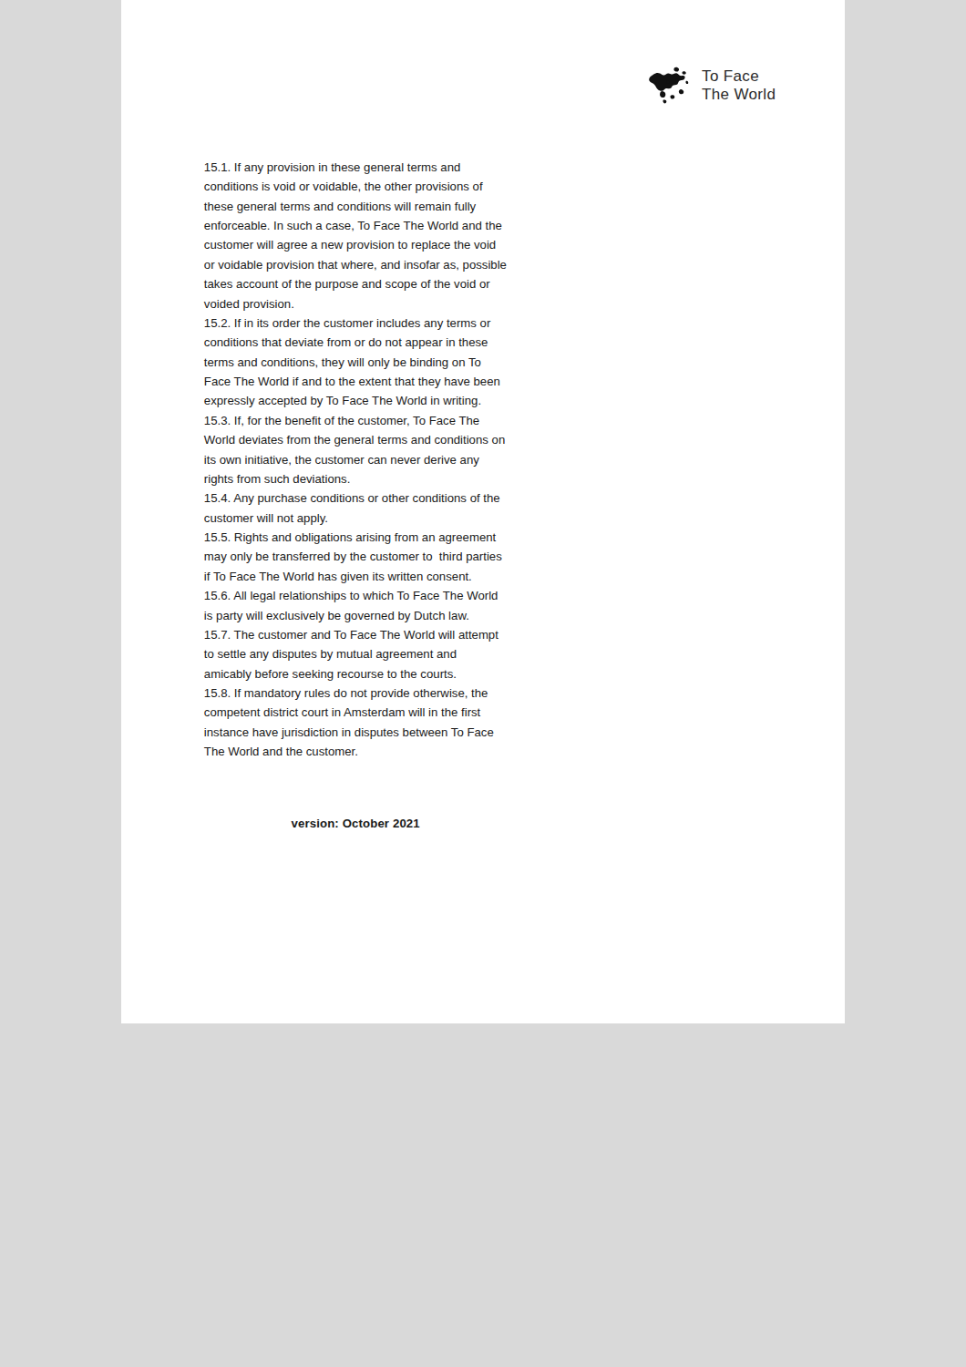To Face
The World
15.1. If any provision in these general terms and conditions is void or voidable, the other provisions of these general terms and conditions will remain fully enforceable. In such a case, To Face The World and the customer will agree a new provision to replace the void or voidable provision that where, and insofar as, possible takes account of the purpose and scope of the void or voided provision.
15.2. If in its order the customer includes any terms or conditions that deviate from or do not appear in these terms and conditions, they will only be binding on To Face The World if and to the extent that they have been expressly accepted by To Face The World in writing.
15.3. If, for the benefit of the customer, To Face The World deviates from the general terms and conditions on its own initiative, the customer can never derive any rights from such deviations.
15.4. Any purchase conditions or other conditions of the customer will not apply.
15.5. Rights and obligations arising from an agreement may only be transferred by the customer to third parties if To Face The World has given its written consent.
15.6. All legal relationships to which To Face The World is party will exclusively be governed by Dutch law.
15.7. The customer and To Face The World will attempt to settle any disputes by mutual agreement and amicably before seeking recourse to the courts.
15.8. If mandatory rules do not provide otherwise, the competent district court in Amsterdam will in the first instance have jurisdiction in disputes between To Face The World and the customer.
version: October 2021